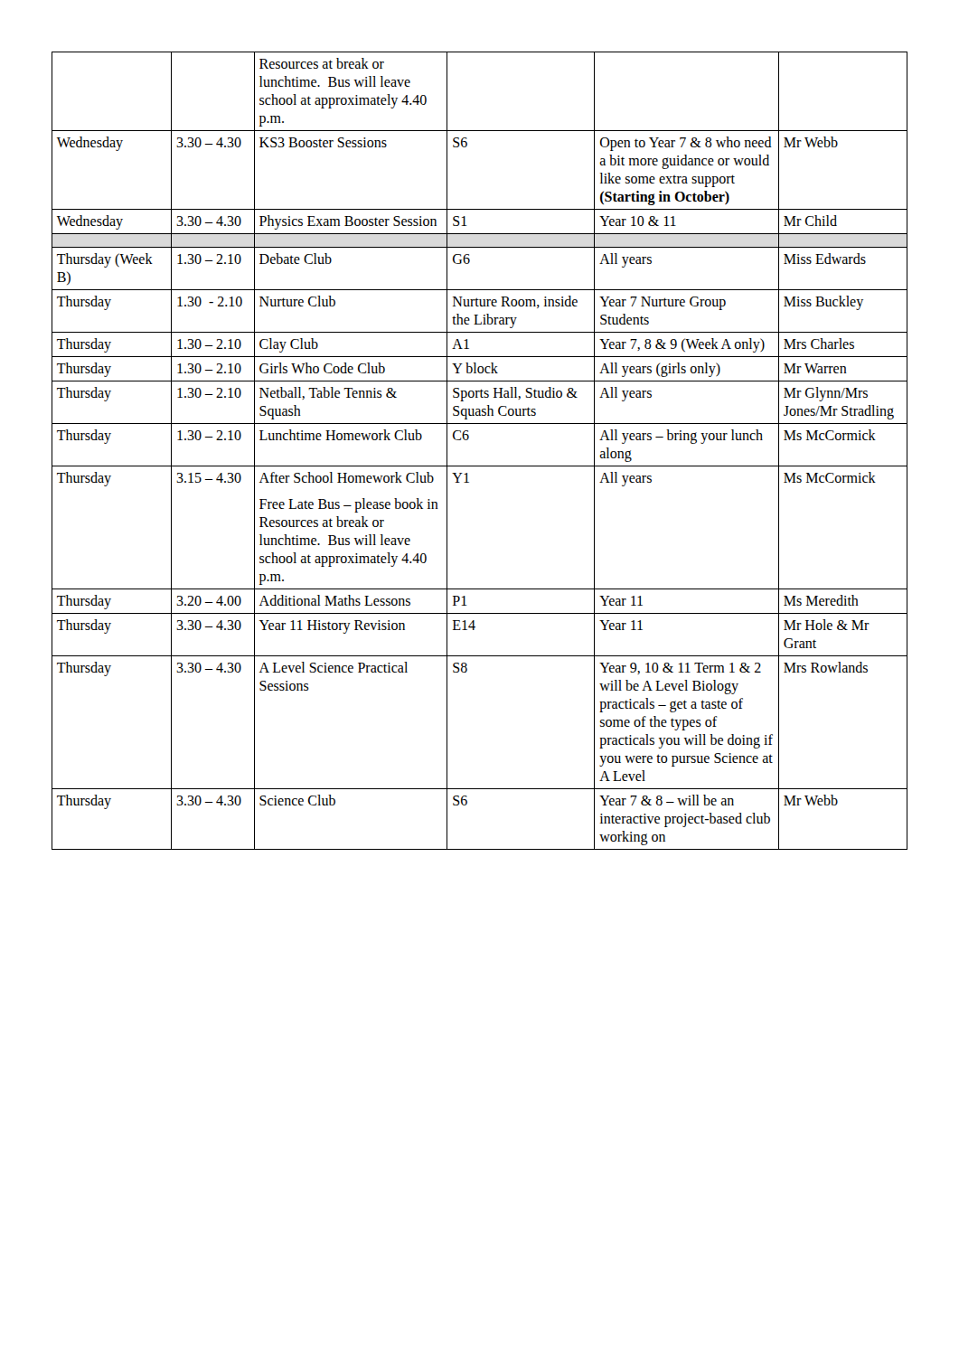| | | Resources at break or lunchtime. Bus will leave school at approximately 4.40 p.m. | | | |
| Wednesday | 3.30 – 4.30 | KS3 Booster Sessions | S6 | Open to Year 7 & 8 who need a bit more guidance or would like some extra support (Starting in October) | Mr Webb |
| Wednesday | 3.30 – 4.30 | Physics Exam Booster Session | S1 | Year 10 & 11 | Mr Child |
| Thursday (Week B) | 1.30 – 2.10 | Debate Club | G6 | All years | Miss Edwards |
| Thursday | 1.30 - 2.10 | Nurture Club | Nurture Room, inside the Library | Year 7 Nurture Group Students | Miss Buckley |
| Thursday | 1.30 – 2.10 | Clay Club | A1 | Year 7, 8 & 9 (Week A only) | Mrs Charles |
| Thursday | 1.30 – 2.10 | Girls Who Code Club | Y block | All years (girls only) | Mr Warren |
| Thursday | 1.30 – 2.10 | Netball, Table Tennis & Squash | Sports Hall, Studio & Squash Courts | All years | Mr Glynn/Mrs Jones/Mr Stradling |
| Thursday | 1.30 – 2.10 | Lunchtime Homework Club | C6 | All years – bring your lunch along | Ms McCormick |
| Thursday | 3.15 – 4.30 | After School Homework Club Free Late Bus – please book in Resources at break or lunchtime. Bus will leave school at approximately 4.40 p.m. | Y1 | All years | Ms McCormick |
| Thursday | 3.20 – 4.00 | Additional Maths Lessons | P1 | Year 11 | Ms Meredith |
| Thursday | 3.30 – 4.30 | Year 11 History Revision | E14 | Year 11 | Mr Hole & Mr Grant |
| Thursday | 3.30 – 4.30 | A Level Science Practical Sessions | S8 | Year 9, 10 & 11 Term 1 & 2 will be A Level Biology practicals – get a taste of some of the types of practicals you will be doing if you were to pursue Science at A Level | Mrs Rowlands |
| Thursday | 3.30 – 4.30 | Science Club | S6 | Year 7 & 8 – will be an interactive project-based club working on | Mr Webb |